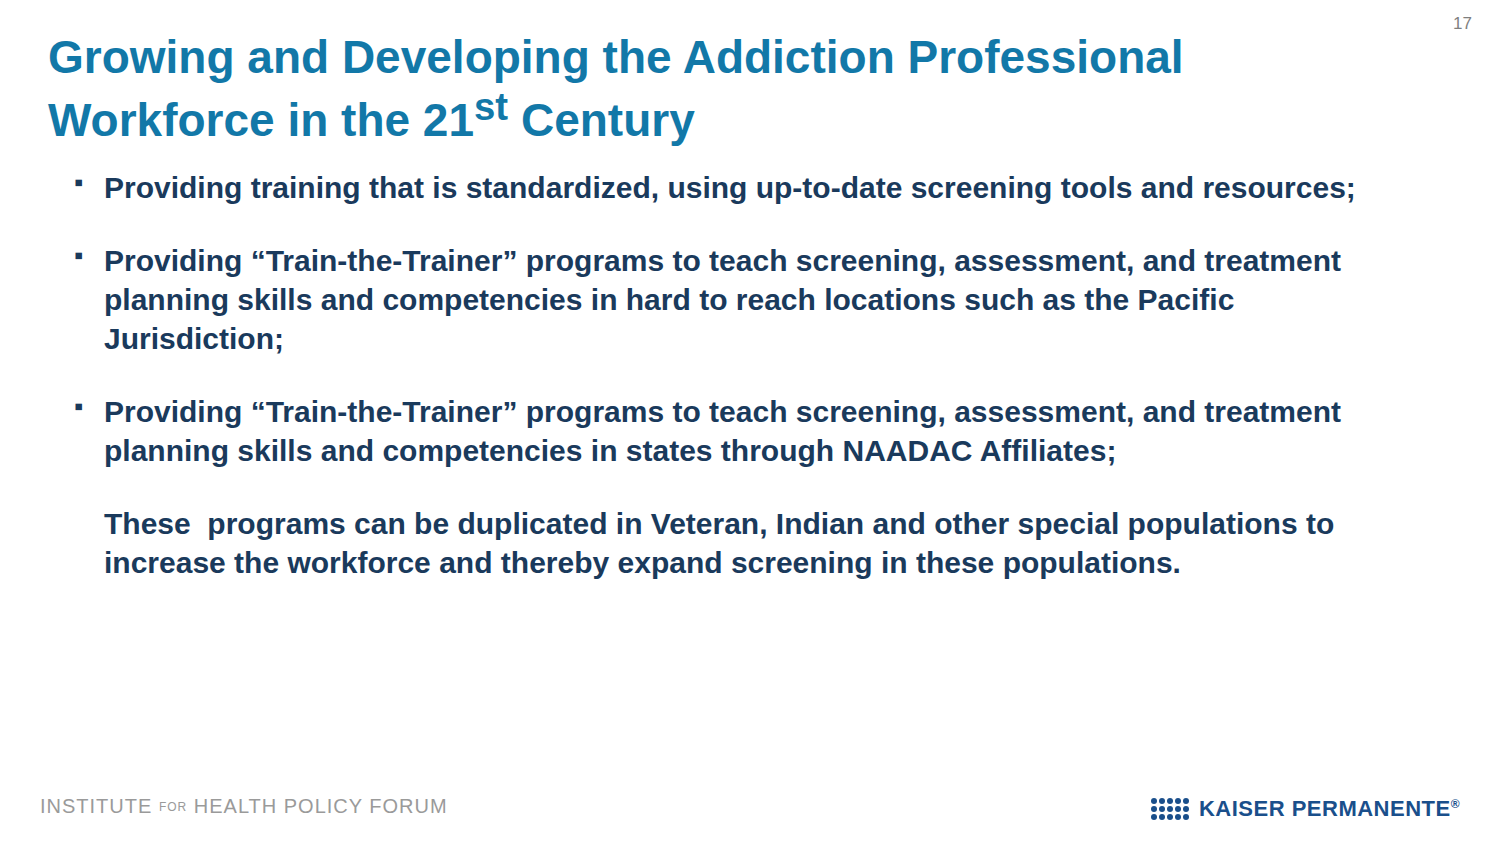17
Growing and Developing the Addiction Professional Workforce in the 21st Century
Providing training that is standardized, using up-to-date screening tools and resources;
Providing “Train-the-Trainer” programs to teach screening, assessment, and treatment planning skills and competencies in hard to reach locations such as the Pacific Jurisdiction;
Providing “Train-the-Trainer” programs to teach screening, assessment, and treatment planning skills and competencies in states through NAADAC Affiliates;
These programs can be duplicated in Veteran, Indian and other special populations to increase the workforce and thereby expand screening in these populations.
Institute for Health Policy Forum
KAISER PERMANENTE®